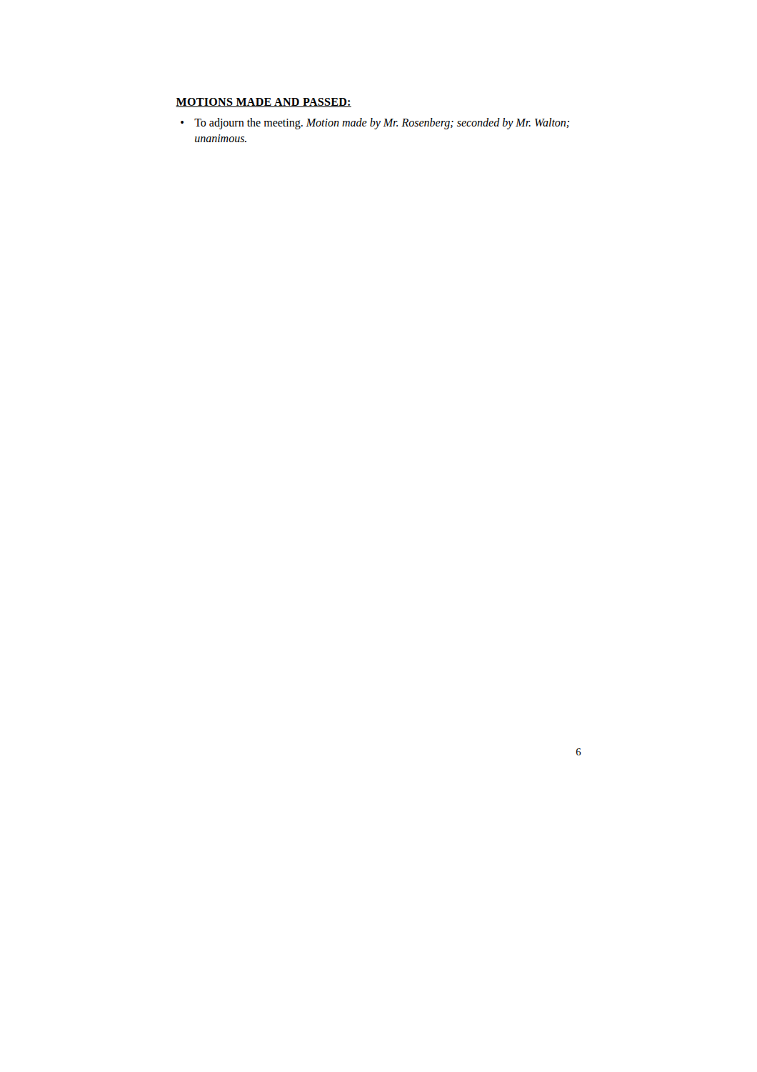MOTIONS MADE AND PASSED:
To adjourn the meeting. Motion made by Mr. Rosenberg; seconded by Mr. Walton; unanimous.
6